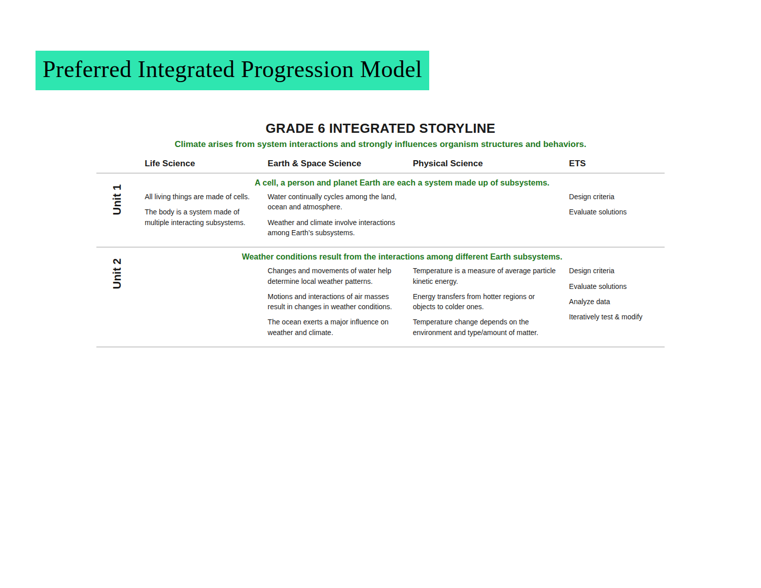Preferred Integrated Progression Model
GRADE 6 INTEGRATED STORYLINE
Climate arises from system interactions and strongly influences organism structures and behaviors.
| | Life Science | Earth & Space Science | Physical Science | ETS |
| --- | --- | --- | --- | --- |
| | A cell, a person and planet Earth are each a system made up of subsystems. |
| Unit 1 | All living things are made of cells. The body is a system made of multiple interacting subsystems. | Water continually cycles among the land, ocean and atmosphere. Weather and climate involve interactions among Earth’s subsystems. | | Design criteria Evaluate solutions |
| | Weather conditions result from the interactions among different Earth subsystems. |
| Unit 2 | | Changes and movements of water help determine local weather patterns. Motions and interactions of air masses result in changes in weather conditions. The ocean exerts a major influence on weather and climate. | Temperature is a measure of average particle kinetic energy. Energy transfers from hotter regions or objects to colder ones. Temperature change depends on the environment and type/amount of matter. | Design criteria Evaluate solutions Analyze data Iteratively test & modify |